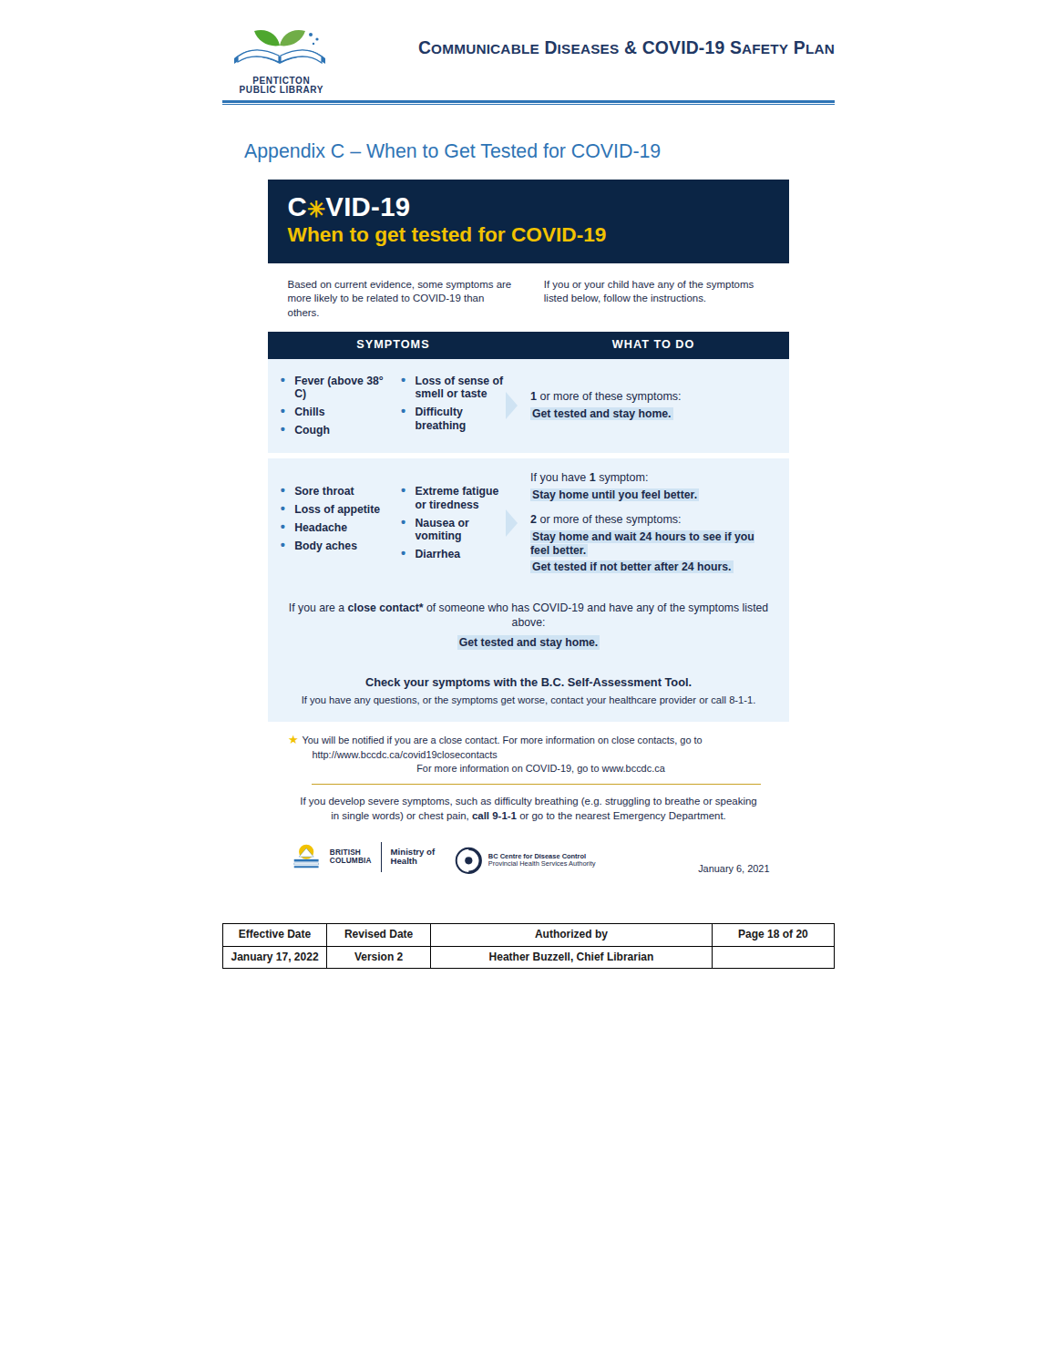PENTICTON
PUBLIC LIBRARY
COMMUNICABLE DISEASES & COVID-19 SAFETY PLAN
Appendix C – When to Get Tested for COVID-19
C✳VID-19
When to get tested for COVID-19
Based on current evidence, some symptoms are more likely to be related to COVID-19 than others.
If you or your child have any of the symptoms listed below, follow the instructions.
| SYMPTOMS | WHAT TO DO |
| --- | --- |
| Fever (above 38° C) Chills Cough Loss of sense of smell or taste Difficulty breathing | 1 or more of these symptoms: Get tested and stay home. |
| Sore throat Loss of appetite Headache Body aches Extreme fatigue or tiredness Nausea or vomiting Diarrhea | If you have 1 symptom: Stay home until you feel better. 2 or more of these symptoms: Stay home and wait 24 hours to see if you feel better. Get tested if not better after 24 hours. |
If you are a close contact* of someone who has COVID-19 and have any of the symptoms listed above:
Get tested and stay home.
Check your symptoms with the B.C. Self-Assessment Tool.
If you have any questions, or the symptoms get worse, contact your healthcare provider or call 8-1-1.
★You will be notified if you are a close contact. For more information on close contacts, go to
http://www.bccdc.ca/covid19closecontacts
For more information on COVID-19, go to www.bccdc.ca
If you develop severe symptoms, such as difficulty breathing (e.g. struggling to breathe or speaking
in single words) or chest pain, call 9-1-1 or go to the nearest Emergency Department.
BRITISH
COLUMBIA
Ministry of
Health
BC Centre for Disease Control
Provincial Health Services Authority
January 6, 2021
| Effective Date | Revised Date | Authorized by | Page 18 of 20 |
| --- | --- | --- | --- |
| January 17, 2022 | Version 2 | Heather Buzzell, Chief Librarian | |